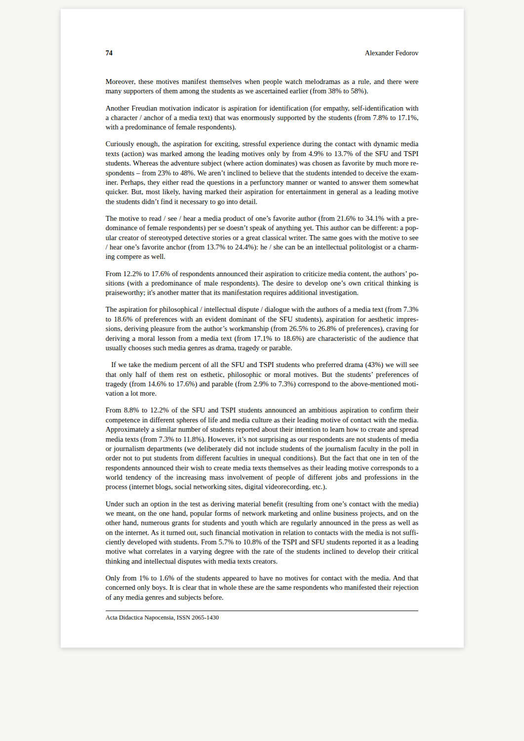74 Alexander Fedorov
Moreover, these motives manifest themselves when people watch melodramas as a rule, and there were many supporters of them among the students as we ascertained earlier (from 38% to 58%).
Another Freudian motivation indicator is aspiration for identification (for empathy, self-identification with a character / anchor of a media text) that was enormously supported by the students (from 7.8% to 17.1%, with a predominance of female respondents).
Curiously enough, the aspiration for exciting, stressful experience during the contact with dynamic media texts (action) was marked among the leading motives only by from 4.9% to 13.7% of the SFU and TSPI students. Whereas the adventure subject (where action dominates) was chosen as favorite by much more respondents – from 23% to 48%. We aren’t inclined to believe that the students intended to deceive the examiner. Perhaps, they either read the questions in a perfunctory manner or wanted to answer them somewhat quicker. But, most likely, having marked their aspiration for entertainment in general as a leading motive the students didn’t find it necessary to go into detail.
The motive to read / see / hear a media product of one’s favorite author (from 21.6% to 34.1% with a predominance of female respondents) per se doesn’t speak of anything yet. This author can be different: a popular creator of stereotyped detective stories or a great classical writer. The same goes with the motive to see / hear one’s favorite anchor (from 13.7% to 24.4%): he / she can be an intellectual politologist or a charming compere as well.
From 12.2% to 17.6% of respondents announced their aspiration to criticize media content, the authors’ positions (with a predominance of male respondents). The desire to develop one’s own critical thinking is praiseworthy; it's another matter that its manifestation requires additional investigation.
The aspiration for philosophical / intellectual dispute / dialogue with the authors of a media text (from 7.3% to 18.6% of preferences with an evident dominant of the SFU students), aspiration for aesthetic impressions, deriving pleasure from the author’s workmanship (from 26.5% to 26.8% of preferences), craving for deriving a moral lesson from a media text (from 17.1% to 18.6%) are characteristic of the audience that usually chooses such media genres as drama, tragedy or parable.
If we take the medium percent of all the SFU and TSPI students who preferred drama (43%) we will see that only half of them rest on esthetic, philosophic or moral motives. But the students’ preferences of tragedy (from 14.6% to 17.6%) and parable (from 2.9% to 7.3%) correspond to the above-mentioned motivation a lot more.
From 8.8% to 12.2% of the SFU and TSPI students announced an ambitious aspiration to confirm their competence in different spheres of life and media culture as their leading motive of contact with the media. Approximately a similar number of students reported about their intention to learn how to create and spread media texts (from 7.3% to 11.8%). However, it’s not surprising as our respondents are not students of media or journalism departments (we deliberately did not include students of the journalism faculty in the poll in order not to put students from different faculties in unequal conditions). But the fact that one in ten of the respondents announced their wish to create media texts themselves as their leading motive corresponds to a world tendency of the increasing mass involvement of people of different jobs and professions in the process (internet blogs, social networking sites, digital videorecording, etc.).
Under such an option in the test as deriving material benefit (resulting from one’s contact with the media) we meant, on the one hand, popular forms of network marketing and online business projects, and on the other hand, numerous grants for students and youth which are regularly announced in the press as well as on the internet. As it turned out, such financial motivation in relation to contacts with the media is not sufficiently developed with students. From 5.7% to 10.8% of the TSPI and SFU students reported it as a leading motive what correlates in a varying degree with the rate of the students inclined to develop their critical thinking and intellectual disputes with media texts creators.
Only from 1% to 1.6% of the students appeared to have no motives for contact with the media. And that concerned only boys. It is clear that in whole these are the same respondents who manifested their rejection of any media genres and subjects before.
Acta Didactica Napocensia, ISSN 2065-1430